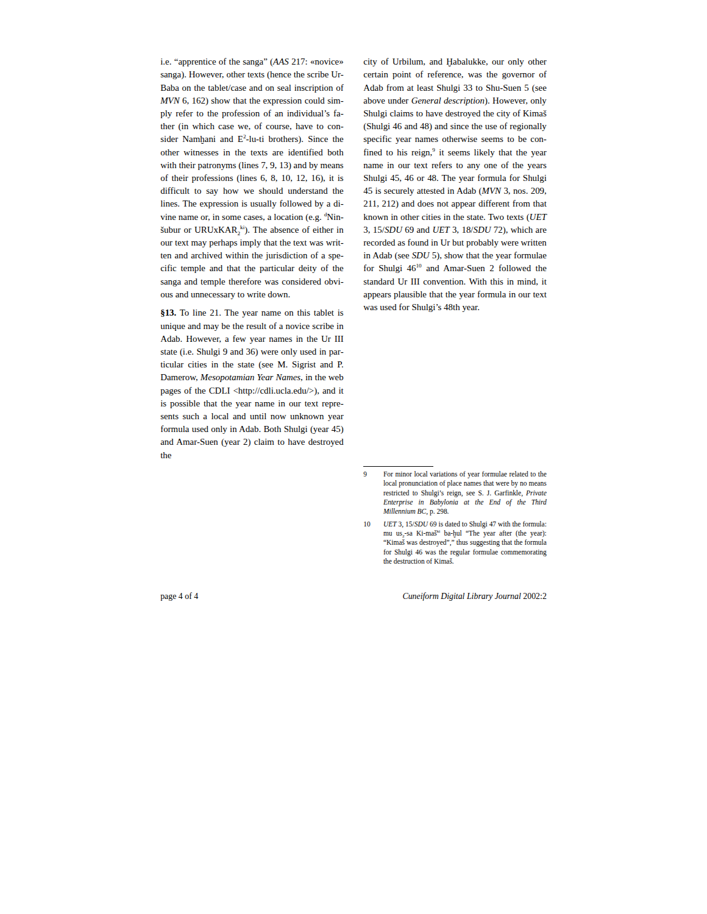i.e. “apprentice of the sanga” (AAS 217: «novice» sanga). However, other texts (hence the scribe Ur-Baba on the tablet/case and on seal inscription of MVN 6, 162) show that the expression could simply refer to the profession of an individual’s father (in which case we, of course, have to consider Namḫani and E2-lu-ti brothers). Since the other witnesses in the texts are identified both with their patronyms (lines 7, 9, 13) and by means of their professions (lines 6, 8, 10, 12, 16), it is difficult to say how we should understand the lines. The expression is usually followed by a divine name or, in some cases, a location (e.g. dNin-šubur or URUxKAR2ki). The absence of either in our text may perhaps imply that the text was written and archived within the jurisdiction of a specific temple and that the particular deity of the sanga and temple therefore was considered obvious and unnecessary to write down.
§13. To line 21. The year name on this tablet is unique and may be the result of a novice scribe in Adab. However, a few year names in the Ur III state (i.e. Shulgi 9 and 36) were only used in particular cities in the state (see M. Sigrist and P. Damerow, Mesopotamian Year Names, in the web pages of the CDLI <http://cdli.ucla.edu/>), and it is possible that the year name in our text represents such a local and until now unknown year formula used only in Adab. Both Shulgi (year 45) and Amar-Suen (year 2) claim to have destroyed the
city of Urbilum, and Ḫabalukke, our only other certain point of reference, was the governor of Adab from at least Shulgi 33 to Shu-Suen 5 (see above under General description). However, only Shulgi claims to have destroyed the city of Kimaš (Shulgi 46 and 48) and since the use of regionally specific year names otherwise seems to be confined to his reign,9 it seems likely that the year name in our text refers to any one of the years Shulgi 45, 46 or 48. The year formula for Shulgi 45 is securely attested in Adab (MVN 3, nos. 209, 211, 212) and does not appear different from that known in other cities in the state. Two texts (UET 3, 15/SDU 69 and UET 3, 18/SDU 72), which are recorded as found in Ur but probably were written in Adab (see SDU 5), show that the year formulae for Shulgi 4610 and Amar-Suen 2 followed the standard Ur III convention. With this in mind, it appears plausible that the year formula in our text was used for Shulgi’s 48th year.
9
For minor local variations of year formulae related to the local pronunciation of place names that were by no means restricted to Shulgi’s reign, see S. J. Garfinkle, Private Enterprise in Babylonia at the End of the Third Millennium BC, p. 298.
10
UET 3, 15/SDU 69 is dated to Shulgi 47 with the formula: mu us2-sa Ki-maški ba-ḫul “The year after (the year): “Kimaš was destroyed”,” thus suggesting that the formula for Shulgi 46 was the regular formulae commemorating the destruction of Kimaš.
page 4 of 4
Cuneiform Digital Library Journal 2002:2